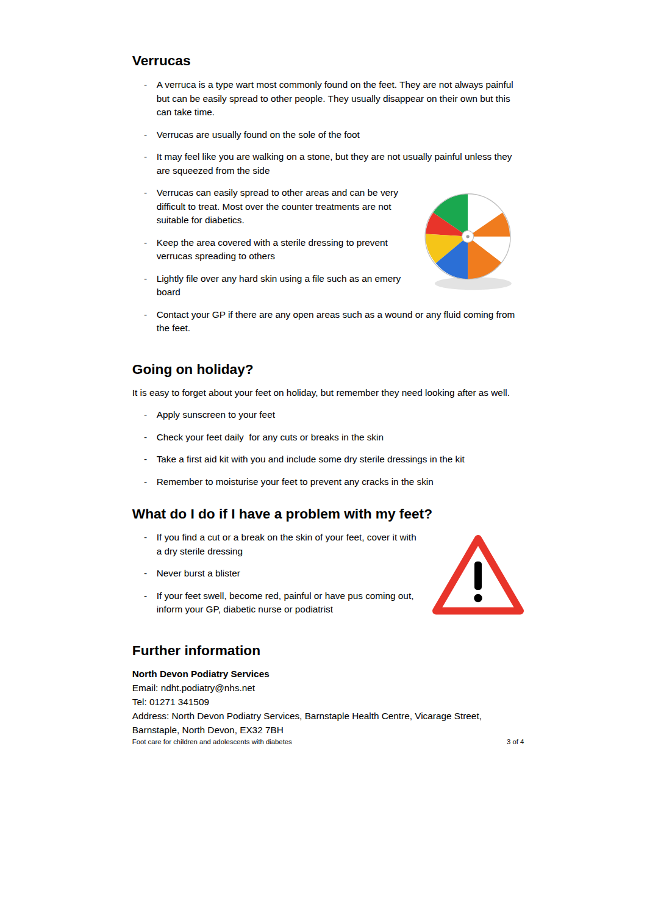Verrucas
A verruca is a type wart most commonly found on the feet. They are not always painful but can be easily spread to other people. They usually disappear on their own but this can take time.
Verrucas are usually found on the sole of the foot
It may feel like you are walking on a stone, but they are not usually painful unless they are squeezed from the side
Verrucas can easily spread to other areas and can be very difficult to treat. Most over the counter treatments are not suitable for diabetics.
Keep the area covered with a sterile dressing to prevent verrucas spreading to others
Lightly file over any hard skin using a file such as an emery board
Contact your GP if there are any open areas such as a wound or any fluid coming from the feet.
Going on holiday?
It is easy to forget about your feet on holiday, but remember they need looking after as well.
Apply sunscreen to your feet
Check your feet daily for any cuts or breaks in the skin
Take a first aid kit with you and include some dry sterile dressings in the kit
Remember to moisturise your feet to prevent any cracks in the skin
What do I do if I have a problem with my feet?
If you find a cut or a break on the skin of your feet, cover it with a dry sterile dressing
Never burst a blister
If your feet swell, become red, painful or have pus coming out, inform your GP, diabetic nurse or podiatrist
Further information
North Devon Podiatry Services
Email: ndht.podiatry@nhs.net
Tel: 01271 341509
Address: North Devon Podiatry Services, Barnstaple Health Centre, Vicarage Street, Barnstaple, North Devon, EX32 7BH
Foot care for children and adolescents with diabetes 3 of 4